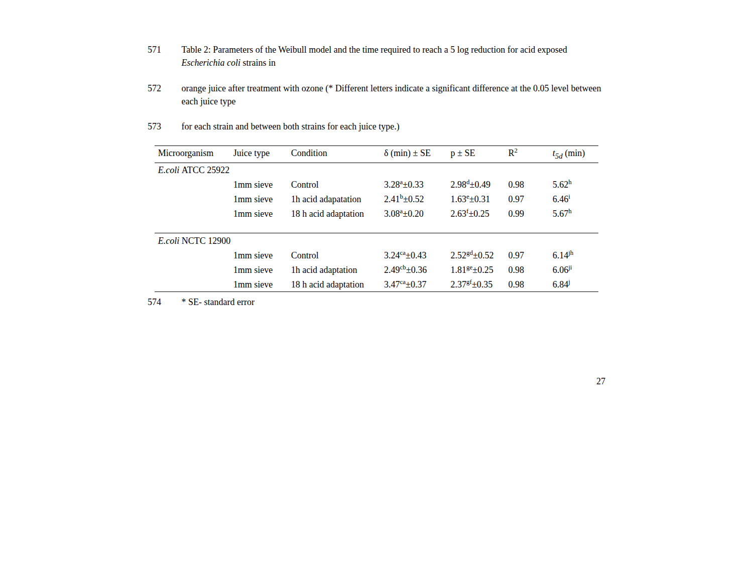571
Table 2: Parameters of the Weibull model and the time required to reach a 5 log reduction for acid exposed Escherichia coli strains in
572
orange juice after treatment with ozone (* Different letters indicate a significant difference at the 0.05 level between each juice type
573
for each strain and between both strains for each juice type.)
| Microorganism | Juice type | Condition | δ (min) ± SE | p ± SE | R 2 | t 5d (min) |
| --- | --- | --- | --- | --- | --- | --- |
| E.coli ATCC 25922 |
| | 1mm sieve | Control | 3.28 a ±0.33 | 2.98 d ±0.49 | 0.98 | 5.62 h |
| | 1mm sieve | 1h acid adapatation | 2.41 b ±0.52 | 1.63 e ±0.31 | 0.97 | 6.46 i |
| | 1mm sieve | 18 h acid adaptation | 3.08 a ±0.20 | 2.63 f ±0.25 | 0.99 | 5.67 h |
| E.coli NCTC 12900 |
| | 1mm sieve | Control | 3.24 ca ±0.43 | 2.52 gd ±0.52 | 0.97 | 6.14 jh |
| | 1mm sieve | 1h acid adaptation | 2.49 cb ±0.36 | 1.81 ge ±0.25 | 0.98 | 6.06 ji |
| | 1mm sieve | 18 h acid adaptation | 3.47 ca ±0.37 | 2.37 gf ±0.35 | 0.98 | 6.84 j |
574
* SE- standard error
27